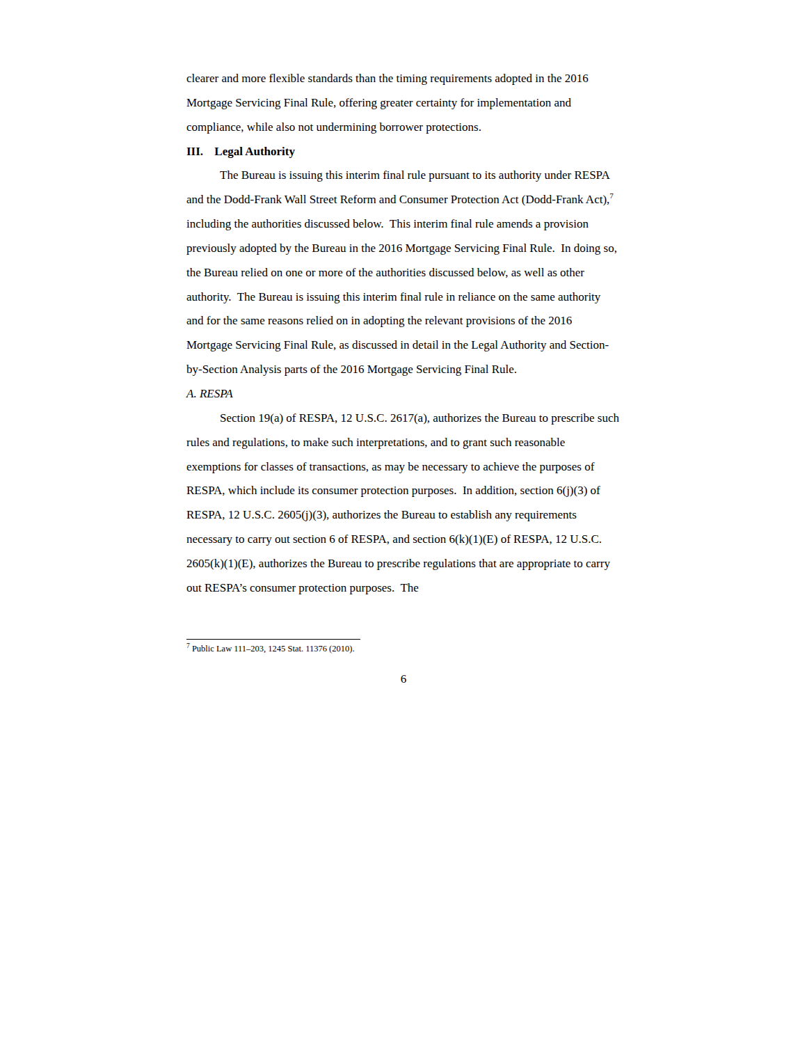clearer and more flexible standards than the timing requirements adopted in the 2016 Mortgage Servicing Final Rule, offering greater certainty for implementation and compliance, while also not undermining borrower protections.
III. Legal Authority
The Bureau is issuing this interim final rule pursuant to its authority under RESPA and the Dodd-Frank Wall Street Reform and Consumer Protection Act (Dodd-Frank Act),7 including the authorities discussed below. This interim final rule amends a provision previously adopted by the Bureau in the 2016 Mortgage Servicing Final Rule. In doing so, the Bureau relied on one or more of the authorities discussed below, as well as other authority. The Bureau is issuing this interim final rule in reliance on the same authority and for the same reasons relied on in adopting the relevant provisions of the 2016 Mortgage Servicing Final Rule, as discussed in detail in the Legal Authority and Section-by-Section Analysis parts of the 2016 Mortgage Servicing Final Rule.
A. RESPA
Section 19(a) of RESPA, 12 U.S.C. 2617(a), authorizes the Bureau to prescribe such rules and regulations, to make such interpretations, and to grant such reasonable exemptions for classes of transactions, as may be necessary to achieve the purposes of RESPA, which include its consumer protection purposes. In addition, section 6(j)(3) of RESPA, 12 U.S.C. 2605(j)(3), authorizes the Bureau to establish any requirements necessary to carry out section 6 of RESPA, and section 6(k)(1)(E) of RESPA, 12 U.S.C. 2605(k)(1)(E), authorizes the Bureau to prescribe regulations that are appropriate to carry out RESPA’s consumer protection purposes. The
7 Public Law 111–203, 1245 Stat. 11376 (2010).
6